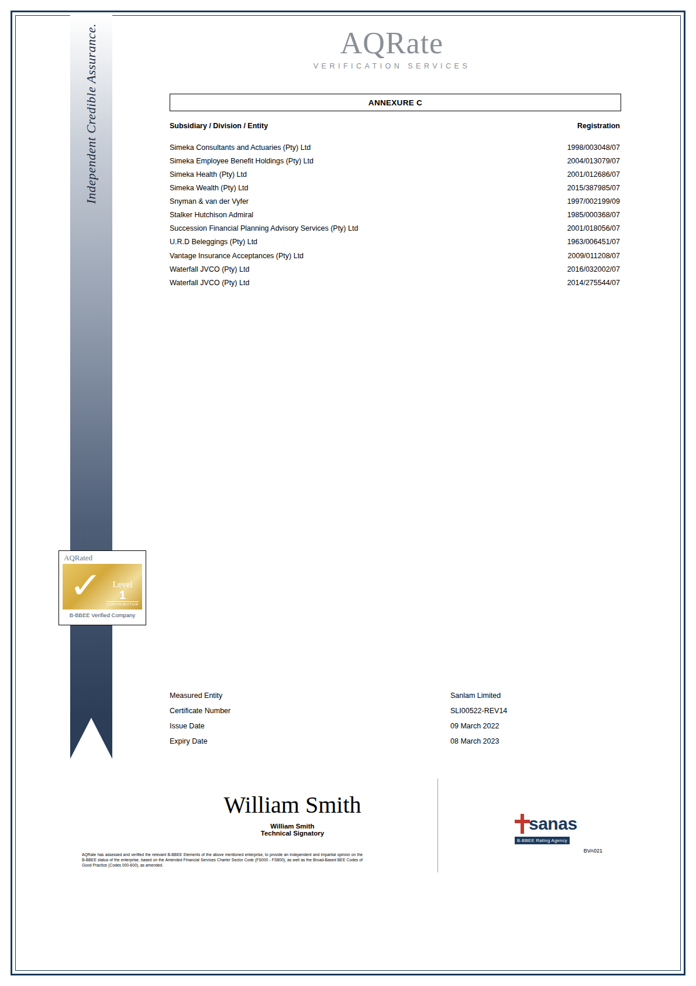Independent Credible Assurance.
AQRate
VERIFICATION SERVICES
ANNEXURE C
| Subsidiary / Division / Entity | Registration |
| --- | --- |
| Simeka Consultants and Actuaries (Pty) Ltd | 1998/003048/07 |
| Simeka Employee Benefit Holdings (Pty) Ltd | 2004/013079/07 |
| Simeka Health (Pty) Ltd | 2001/012686/07 |
| Simeka Wealth (Pty) Ltd | 2015/387985/07 |
| Snyman & van der Vyfer | 1997/002199/09 |
| Stalker Hutchison Admiral | 1985/000368/07 |
| Succession Financial Planning Advisory Services (Pty) Ltd | 2001/018056/07 |
| U.R.D Beleggings (Pty) Ltd | 1963/006451/07 |
| Vantage Insurance Acceptances (Pty) Ltd | 2009/011208/07 |
| Waterfall JVCO (Pty) Ltd | 2016/032002/07 |
| Waterfall JVCO (Pty) Ltd | 2014/275544/07 |
AQRated
✓
Level
1
CONTRIBUTOR
B-BBEE Verified Company
| Measured Entity | Sanlam Limited |
| Certificate Number | SLI00522-REV14 |
| Issue Date | 09 March 2022 |
| Expiry Date | 08 March 2023 |
William Smith
William Smith
Technical Signatory
AQRate has assessed and verified the relevant B-BBEE Elements of the above mentioned enterprise, to provide an independent and impartial opinion on the B-BBEE status of the enterprise, based on the Amended Financial Services Charter Sector Code (FS000 - FS800), as well as the Broad-Based BEE Codes of Good Practice (Codes 000-600), as amended.
sanas
B-BBEE Rating Agency
BVA021